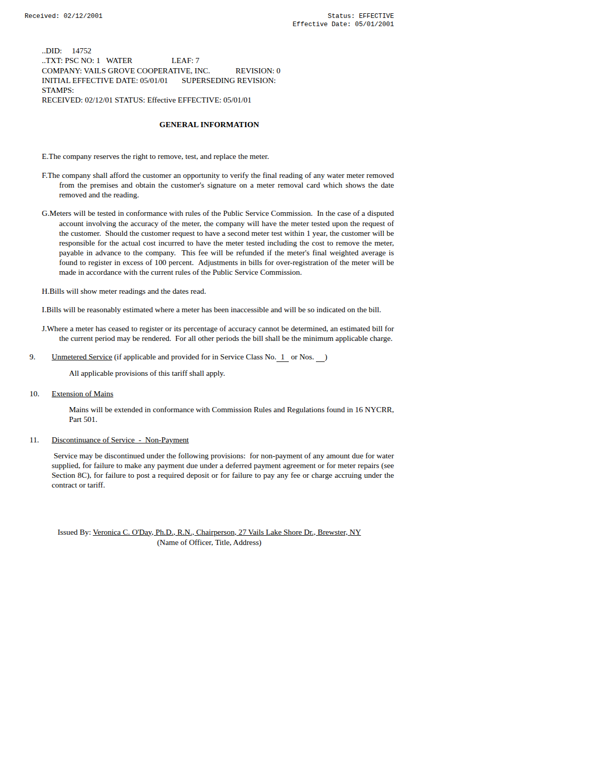Received: 02/12/2001
Status: EFFECTIVE Effective Date: 05/01/2001
..DID: 14752
..TXT: PSC NO: 1 WATER LEAF: 7
COMPANY: VAILS GROVE COOPERATIVE, INC. REVISION: 0
INITIAL EFFECTIVE DATE: 05/01/01 SUPERSEDING REVISION:
STAMPS:
RECEIVED: 02/12/01 STATUS: Effective EFFECTIVE: 05/01/01
GENERAL INFORMATION
E. The company reserves the right to remove, test, and replace the meter.
F. The company shall afford the customer an opportunity to verify the final reading of any water meter removed from the premises and obtain the customer's signature on a meter removal card which shows the date removed and the reading.
G. Meters will be tested in conformance with rules of the Public Service Commission. In the case of a disputed account involving the accuracy of the meter, the company will have the meter tested upon the request of the customer. Should the customer request to have a second meter test within 1 year, the customer will be responsible for the actual cost incurred to have the meter tested including the cost to remove the meter, payable in advance to the company. This fee will be refunded if the meter's final weighted average is found to register in excess of 100 percent. Adjustments in bills for over-registration of the meter will be made in accordance with the current rules of the Public Service Commission.
H. Bills will show meter readings and the dates read.
I. Bills will be reasonably estimated where a meter has been inaccessible and will be so indicated on the bill.
J. Where a meter has ceased to register or its percentage of accuracy cannot be determined, an estimated bill for the current period may be rendered. For all other periods the bill shall be the minimum applicable charge.
9. Unmetered Service (if applicable and provided for in Service Class No. 1 or Nos. )
All applicable provisions of this tariff shall apply.
10. Extension of Mains
Mains will be extended in conformance with Commission Rules and Regulations found in 16 NYCRR, Part 501.
11. Discontinuance of Service - Non-Payment
Service may be discontinued under the following provisions: for non-payment of any amount due for water supplied, for failure to make any payment due under a deferred payment agreement or for meter repairs (see Section 8C), for failure to post a required deposit or for failure to pay any fee or charge accruing under the contract or tariff.
Issued By: Veronica C. O'Day, Ph.D., R.N., Chairperson, 27 Vails Lake Shore Dr., Brewster, NY
(Name of Officer, Title, Address)